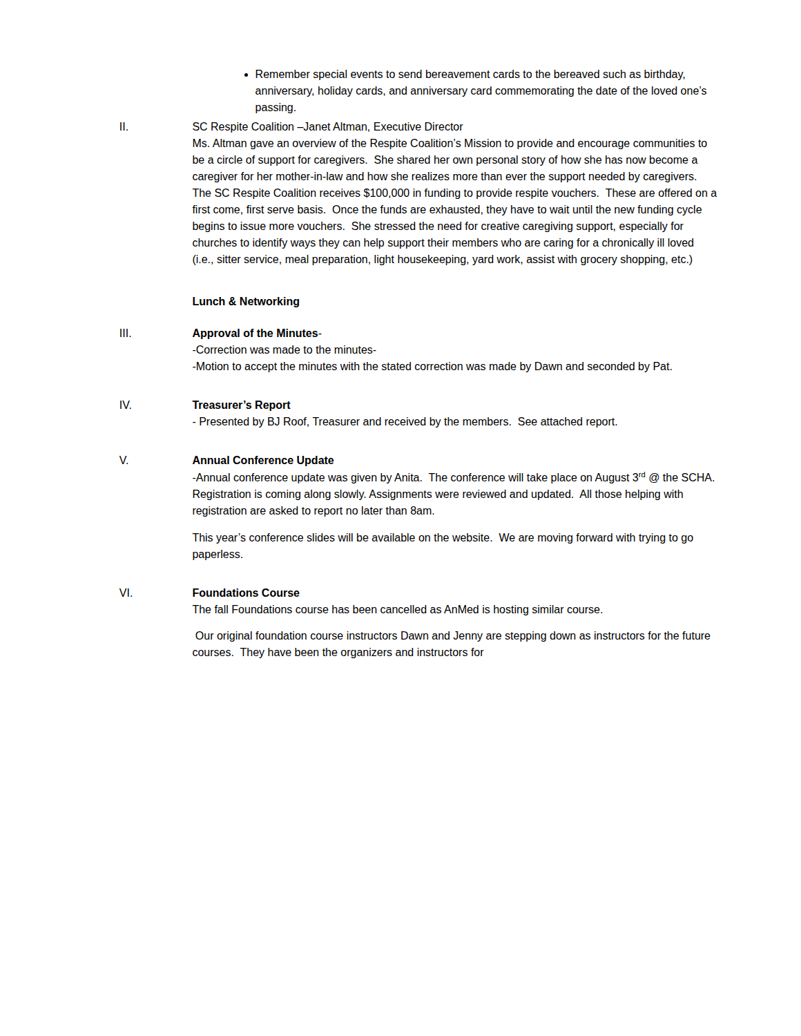Remember special events to send bereavement cards to the bereaved such as birthday, anniversary, holiday cards, and anniversary card commemorating the date of the loved one’s passing.
II.
SC Respite Coalition –Janet Altman, Executive Director
Ms. Altman gave an overview of the Respite Coalition’s Mission to provide and encourage communities to be a circle of support for caregivers. She shared her own personal story of how she has now become a caregiver for her mother-in-law and how she realizes more than ever the support needed by caregivers. The SC Respite Coalition receives $100,000 in funding to provide respite vouchers. These are offered on a first come, first serve basis. Once the funds are exhausted, they have to wait until the new funding cycle begins to issue more vouchers. She stressed the need for creative caregiving support, especially for churches to identify ways they can help support their members who are caring for a chronically ill loved (i.e., sitter service, meal preparation, light housekeeping, yard work, assist with grocery shopping, etc.)
Lunch & Networking
III.
Approval of the Minutes-
-Correction was made to the minutes-
-Motion to accept the minutes with the stated correction was made by Dawn and seconded by Pat.
IV.
Treasurer’s Report
- Presented by BJ Roof, Treasurer and received by the members. See attached report.
V.
Annual Conference Update
-Annual conference update was given by Anita. The conference will take place on August 3rd @ the SCHA. Registration is coming along slowly. Assignments were reviewed and updated. All those helping with registration are asked to report no later than 8am.
This year’s conference slides will be available on the website. We are moving forward with trying to go paperless.
VI.
Foundations Course
The fall Foundations course has been cancelled as AnMed is hosting similar course.
Our original foundation course instructors Dawn and Jenny are stepping down as instructors for the future courses. They have been the organizers and instructors for